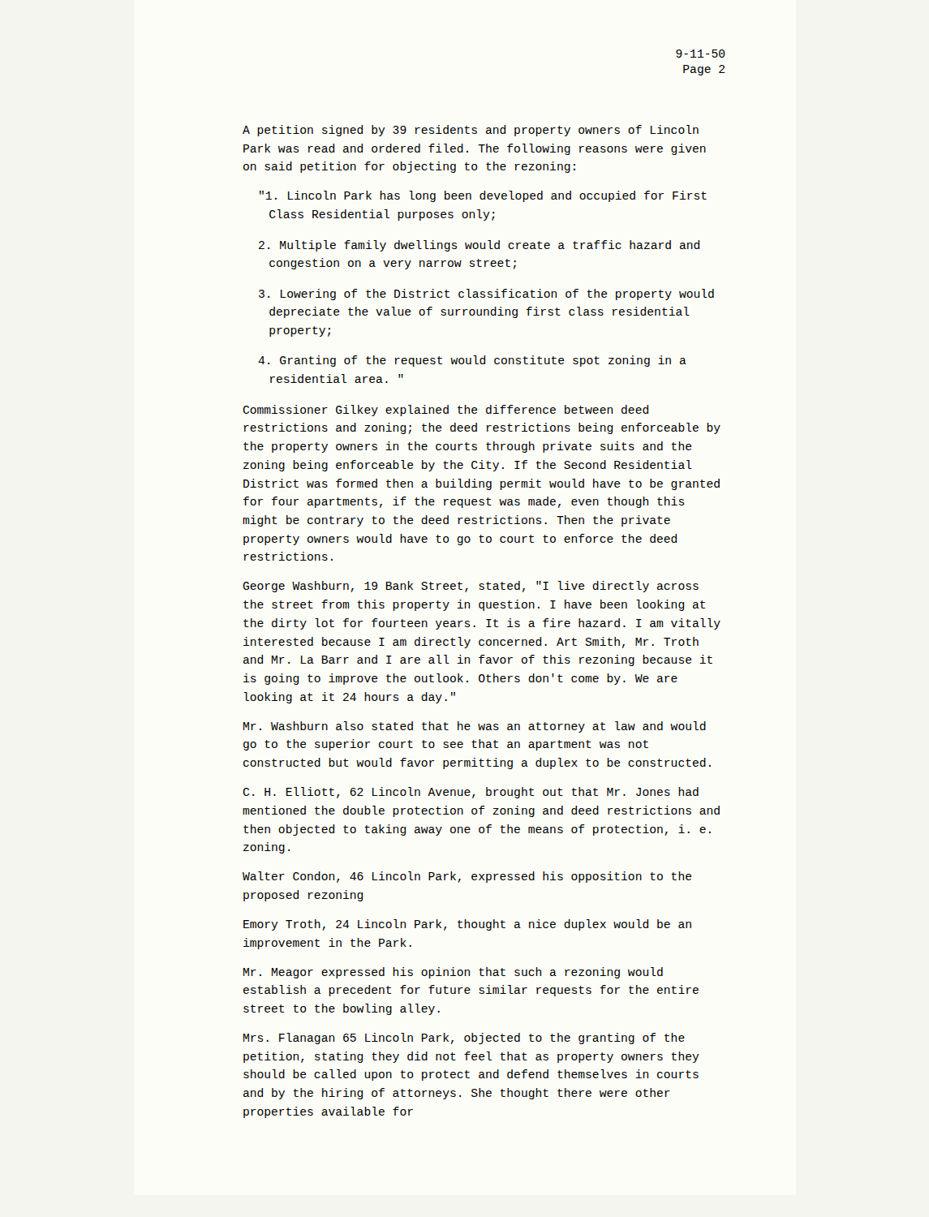9-11-50
Page 2
A petition signed by 39 residents and property owners of Lincoln Park was read and ordered filed. The following reasons were given on said petition for objecting to the rezoning:
"1. Lincoln Park has long been developed and occupied for First Class Residential purposes only;
2. Multiple family dwellings would create a traffic hazard and congestion on a very narrow street;
3. Lowering of the District classification of the property would depreciate the value of surrounding first class residential property;
4. Granting of the request would constitute spot zoning in a residential area. "
Commissioner Gilkey explained the difference between deed restrictions and zoning; the deed restrictions being enforceable by the property owners in the courts through private suits and the zoning being enforceable by the City. If the Second Residential District was formed then a building permit would have to be granted for four apartments, if the request was made, even though this might be contrary to the deed restrictions. Then the private property owners would have to go to court to enforce the deed restrictions.
George Washburn, 19 Bank Street, stated, "I live directly across the street from this property in question. I have been looking at the dirty lot for fourteen years. It is a fire hazard. I am vitally interested because I am directly concerned. Art Smith, Mr. Troth and Mr. La Barr and I are all in favor of this rezoning because it is going to improve the outlook. Others don't come by. We are looking at it 24 hours a day."
Mr. Washburn also stated that he was an attorney at law and would go to the superior court to see that an apartment was not constructed but would favor permitting a duplex to be constructed.
C. H. Elliott, 62 Lincoln Avenue, brought out that Mr. Jones had mentioned the double protection of zoning and deed restrictions and then objected to taking away one of the means of protection, i. e. zoning.
Walter Condon, 46 Lincoln Park, expressed his opposition to the proposed rezoning
Emory Troth, 24 Lincoln Park, thought a nice duplex would be an improvement in the Park.
Mr. Meagor expressed his opinion that such a rezoning would establish a precedent for future similar requests for the entire street to the bowling alley.
Mrs. Flanagan 65 Lincoln Park, objected to the granting of the petition, stating they did not feel that as property owners they should be called upon to protect and defend themselves in courts and by the hiring of attorneys. She thought there were other properties available for